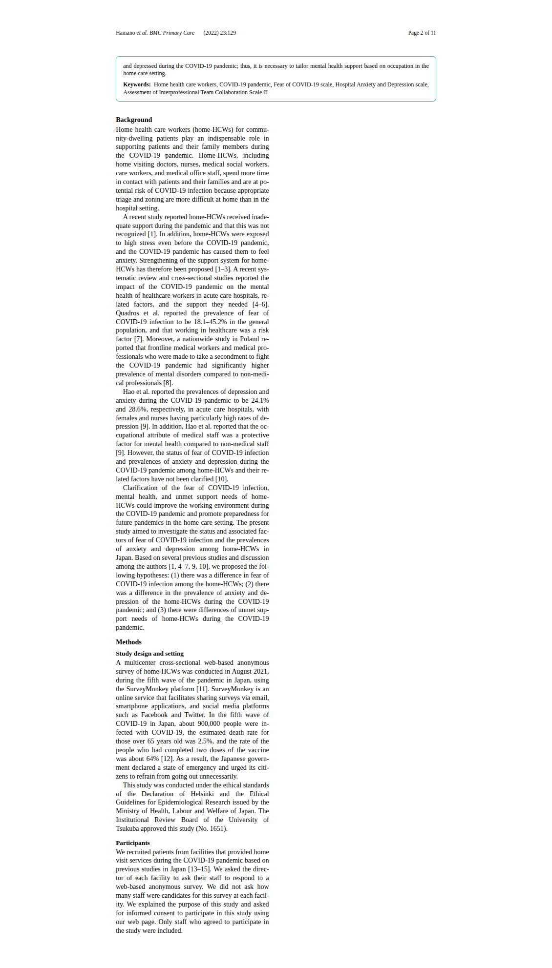Hamano et al. BMC Primary Care(2022) 23:129
Page 2 of 11
and depressed during the COVID-19 pandemic; thus, it is necessary to tailor mental health support based on occupation in the home care setting.
Keywords: Home health care workers, COVID-19 pandemic, Fear of COVID-19 scale, Hospital Anxiety and Depression scale, Assessment of Interprofessional Team Collaboration Scale-II
Background
Home health care workers (home-HCWs) for community-dwelling patients play an indispensable role in supporting patients and their family members during the COVID-19 pandemic. Home-HCWs, including home visiting doctors, nurses, medical social workers, care workers, and medical office staff, spend more time in contact with patients and their families and are at potential risk of COVID-19 infection because appropriate triage and zoning are more difficult at home than in the hospital setting.
A recent study reported home-HCWs received inadequate support during the pandemic and that this was not recognized [1]. In addition, home-HCWs were exposed to high stress even before the COVID-19 pandemic, and the COVID-19 pandemic has caused them to feel anxiety. Strengthening of the support system for home-HCWs has therefore been proposed [1–3]. A recent systematic review and cross-sectional studies reported the impact of the COVID-19 pandemic on the mental health of healthcare workers in acute care hospitals, related factors, and the support they needed [4–6]. Quadros et al. reported the prevalence of fear of COVID-19 infection to be 18.1–45.2% in the general population, and that working in healthcare was a risk factor [7]. Moreover, a nationwide study in Poland reported that frontline medical workers and medical professionals who were made to take a secondment to fight the COVID-19 pandemic had significantly higher prevalence of mental disorders compared to non-medical professionals [8].
Hao et al. reported the prevalences of depression and anxiety during the COVID-19 pandemic to be 24.1% and 28.6%, respectively, in acute care hospitals, with females and nurses having particularly high rates of depression [9]. In addition, Hao et al. reported that the occupational attribute of medical staff was a protective factor for mental health compared to non-medical staff [9]. However, the status of fear of COVID-19 infection and prevalences of anxiety and depression during the COVID-19 pandemic among home-HCWs and their related factors have not been clarified [10].
Clarification of the fear of COVID-19 infection, mental health, and unmet support needs of home-HCWs could improve the working environment during the COVID-19 pandemic and promote preparedness for future pandemics in the home care setting. The present study aimed to investigate the status and associated factors of fear of COVID-19 infection and the prevalences of anxiety and depression among home-HCWs in Japan. Based on several previous studies and discussion among the authors [1, 4–7, 9, 10], we proposed the following hypotheses: (1) there was a difference in fear of COVID-19 infection among the home-HCWs; (2) there was a difference in the prevalence of anxiety and depression of the home-HCWs during the COVID-19 pandemic; and (3) there were differences of unmet support needs of home-HCWs during the COVID-19 pandemic.
Methods
Study design and setting
A multicenter cross-sectional web-based anonymous survey of home-HCWs was conducted in August 2021, during the fifth wave of the pandemic in Japan, using the SurveyMonkey platform [11]. SurveyMonkey is an online service that facilitates sharing surveys via email, smartphone applications, and social media platforms such as Facebook and Twitter. In the fifth wave of COVID-19 in Japan, about 900,000 people were infected with COVID-19, the estimated death rate for those over 65 years old was 2.5%, and the rate of the people who had completed two doses of the vaccine was about 64% [12]. As a result, the Japanese government declared a state of emergency and urged its citizens to refrain from going out unnecessarily.
This study was conducted under the ethical standards of the Declaration of Helsinki and the Ethical Guidelines for Epidemiological Research issued by the Ministry of Health, Labour and Welfare of Japan. The Institutional Review Board of the University of Tsukuba approved this study (No. 1651).
Participants
We recruited patients from facilities that provided home visit services during the COVID-19 pandemic based on previous studies in Japan [13–15]. We asked the director of each facility to ask their staff to respond to a web-based anonymous survey. We did not ask how many staff were candidates for this survey at each facility. We explained the purpose of this study and asked for informed consent to participate in this study using our web page. Only staff who agreed to participate in the study were included.